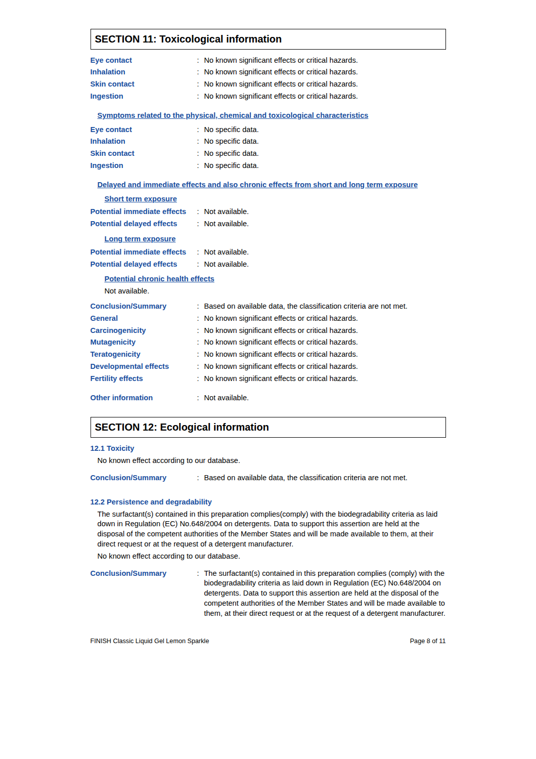SECTION 11: Toxicological information
| Eye contact | : | No known significant effects or critical hazards. |
| Inhalation | : | No known significant effects or critical hazards. |
| Skin contact | : | No known significant effects or critical hazards. |
| Ingestion | : | No known significant effects or critical hazards. |
Symptoms related to the physical, chemical and toxicological characteristics
| Eye contact | : | No specific data. |
| Inhalation | : | No specific data. |
| Skin contact | : | No specific data. |
| Ingestion | : | No specific data. |
Delayed and immediate effects and also chronic effects from short and long term exposure
Short term exposure
| Potential immediate effects | : | Not available. |
| Potential delayed effects | : | Not available. |
Long term exposure
| Potential immediate effects | : | Not available. |
| Potential delayed effects | : | Not available. |
Potential chronic health effects
Not available.
| Conclusion/Summary | : | Based on available data, the classification criteria are not met. |
| General | : | No known significant effects or critical hazards. |
| Carcinogenicity | : | No known significant effects or critical hazards. |
| Mutagenicity | : | No known significant effects or critical hazards. |
| Teratogenicity | : | No known significant effects or critical hazards. |
| Developmental effects | : | No known significant effects or critical hazards. |
| Fertility effects | : | No known significant effects or critical hazards. |
| Other information | : | Not available. |
SECTION 12: Ecological information
12.1 Toxicity
No known effect according to our database.
| Conclusion/Summary | : | Based on available data, the classification criteria are not met. |
12.2 Persistence and degradability
The surfactant(s) contained in this preparation complies(comply) with the biodegradability criteria as laid down in Regulation (EC) No.648/2004 on detergents. Data to support this assertion are held at the disposal of the competent authorities of the Member States and will be made available to them, at their direct request or at the request of a detergent manufacturer.
No known effect according to our database.
| Conclusion/Summary | : | The surfactant(s) contained in this preparation complies (comply) with the biodegradability criteria as laid down in Regulation (EC) No.648/2004 on detergents. Data to support this assertion are held at the disposal of the competent authorities of the Member States and will be made available to them, at their direct request or at the request of a detergent manufacturer. |
FINISH Classic Liquid Gel Lemon Sparkle
Page 8 of 11